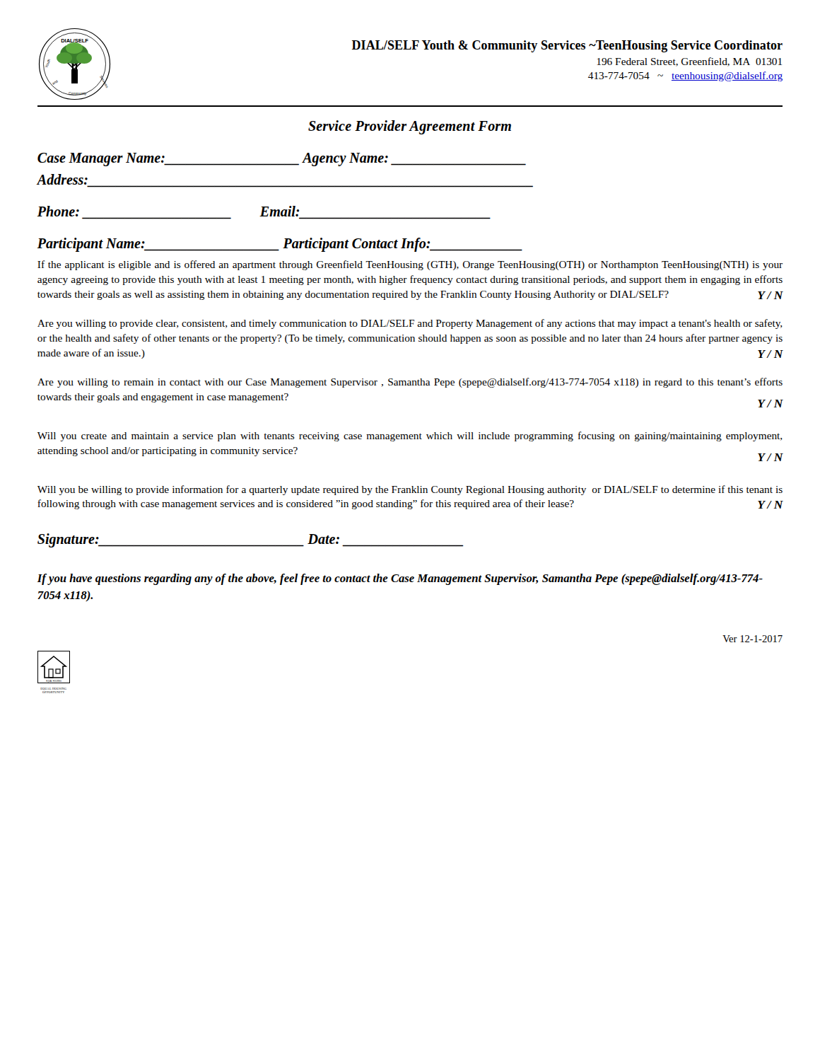DIAL/SELF Youth and Community Services
DIAL/SELF Youth & Community Services ~TeenHousing Service Coordinator
196 Federal Street, Greenfield, MA 01301
413-774-7054 ~ teenhousing@dialself.org
Service Provider Agreement Form
Case Manager Name:___________________ Agency Name: ___________________
Address:_______________________________________________________________
Phone: _____________________ Email:___________________________
Participant Name:___________________ Participant Contact Info:_____________
If the applicant is eligible and is offered an apartment through Greenfield TeenHousing (GTH), Orange TeenHousing(OTH) or Northampton TeenHousing(NTH) is your agency agreeing to provide this youth with at least 1 meeting per month, with higher frequency contact during transitional periods, and support them in engaging in efforts towards their goals as well as assisting them in obtaining any documentation required by the Franklin County Housing Authority or DIAL/SELF?Y / N
Are you willing to provide clear, consistent, and timely communication to DIAL/SELF and Property Management of any actions that may impact a tenant's health or safety, or the health and safety of other tenants or the property? (To be timely, communication should happen as soon as possible and no later than 24 hours after partner agency is made aware of an issue.)Y / N
Are you willing to remain in contact with our Case Management Supervisor , Samantha Pepe (spepe@dialself.org/413-774-7054 x118) in regard to this tenant’s efforts towards their goals and engagement in case management?
Y / N
Will you create and maintain a service plan with tenants receiving case management which will include programming focusing on gaining/maintaining employment, attending school and/or participating in community service?
Y / N
Will you be willing to provide information for a quarterly update required by the Franklin County Regional Housing authority or DIAL/SELF to determine if this tenant is following through with case management services and is considered ”in good standing” for this required area of their lease?Y / N
Signature:_____________________________ Date: _________________
If you have questions regarding any of the above, feel free to contact the Case Management Supervisor, Samantha Pepe (spepe@dialself.org/413-774-7054 x118).
Ver 12-1-2017
EQUAL HOUSING
EQUAL HOUSING
OPPORTUNITY